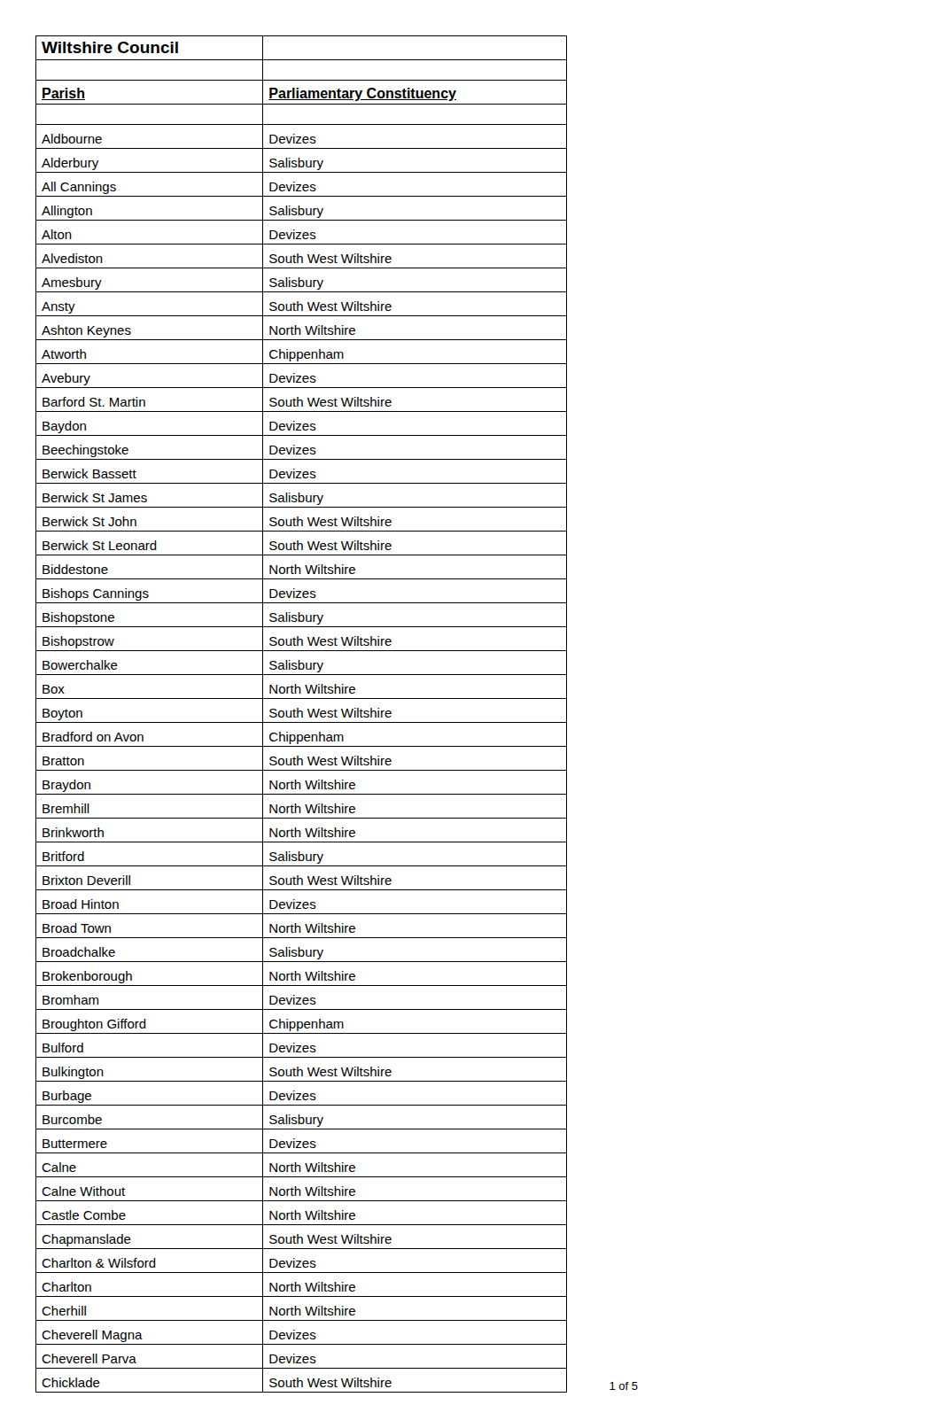| Wiltshire Council | |
| Parish | Parliamentary Constituency |
| Aldbourne | Devizes |
| Alderbury | Salisbury |
| All Cannings | Devizes |
| Allington | Salisbury |
| Alton | Devizes |
| Alvediston | South West Wiltshire |
| Amesbury | Salisbury |
| Ansty | South West Wiltshire |
| Ashton Keynes | North Wiltshire |
| Atworth | Chippenham |
| Avebury | Devizes |
| Barford St. Martin | South West Wiltshire |
| Baydon | Devizes |
| Beechingstoke | Devizes |
| Berwick Bassett | Devizes |
| Berwick St James | Salisbury |
| Berwick St John | South West Wiltshire |
| Berwick St Leonard | South West Wiltshire |
| Biddestone | North Wiltshire |
| Bishops Cannings | Devizes |
| Bishopstone | Salisbury |
| Bishopstrow | South West Wiltshire |
| Bowerchalke | Salisbury |
| Box | North Wiltshire |
| Boyton | South West Wiltshire |
| Bradford on Avon | Chippenham |
| Bratton | South West Wiltshire |
| Braydon | North Wiltshire |
| Bremhill | North Wiltshire |
| Brinkworth | North Wiltshire |
| Britford | Salisbury |
| Brixton Deverill | South West Wiltshire |
| Broad Hinton | Devizes |
| Broad Town | North Wiltshire |
| Broadchalke | Salisbury |
| Brokenborough | North Wiltshire |
| Bromham | Devizes |
| Broughton Gifford | Chippenham |
| Bulford | Devizes |
| Bulkington | South West Wiltshire |
| Burbage | Devizes |
| Burcombe | Salisbury |
| Buttermere | Devizes |
| Calne | North Wiltshire |
| Calne Without | North Wiltshire |
| Castle Combe | North Wiltshire |
| Chapmanslade | South West Wiltshire |
| Charlton & Wilsford | Devizes |
| Charlton | North Wiltshire |
| Cherhill | North Wiltshire |
| Cheverell Magna | Devizes |
| Cheverell Parva | Devizes |
| Chicklade | South West Wiltshire |
1 of 5